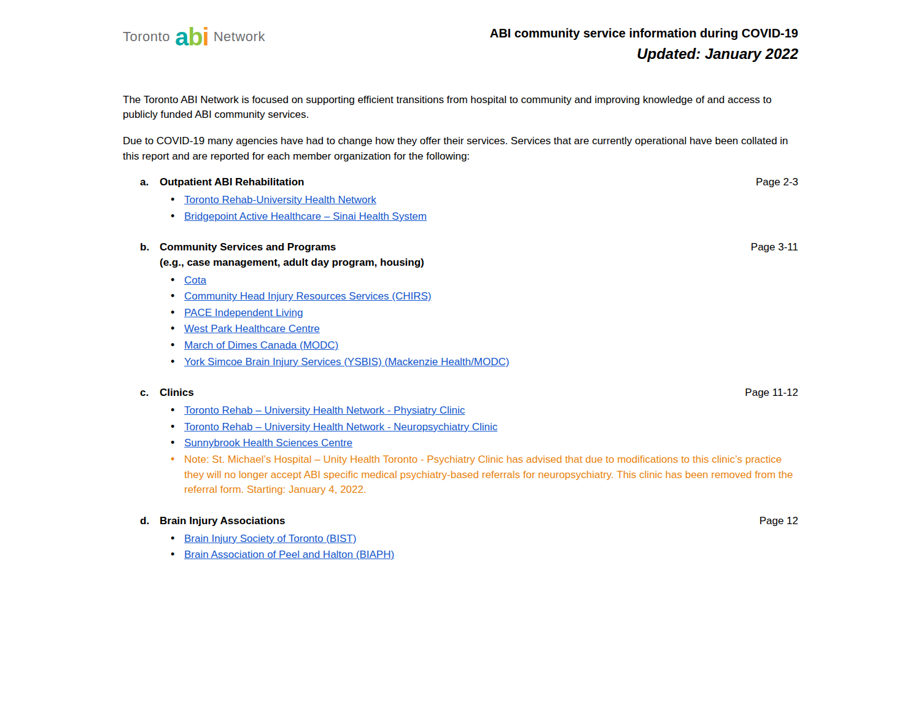Toronto abi Network
ABI community service information during COVID-19
Updated: January 2022
The Toronto ABI Network is focused on supporting efficient transitions from hospital to community and improving knowledge of and access to publicly funded ABI community services.
Due to COVID-19 many agencies have had to change how they offer their services. Services that are currently operational have been collated in this report and are reported for each member organization for the following:
Outpatient ABI Rehabilitation Page 2-3
Toronto Rehab-University Health Network
Bridgepoint Active Healthcare – Sinai Health System
Community Services and Programs Page 3-11
(e.g., case management, adult day program, housing)
Cota
Community Head Injury Resources Services (CHIRS)
PACE Independent Living
West Park Healthcare Centre
March of Dimes Canada (MODC)
York Simcoe Brain Injury Services (YSBIS) (Mackenzie Health/MODC)
Clinics Page 11-12
Toronto Rehab – University Health Network - Physiatry Clinic
Toronto Rehab – University Health Network - Neuropsychiatry Clinic
Sunnybrook Health Sciences Centre
Note: St. Michael’s Hospital – Unity Health Toronto - Psychiatry Clinic has advised that due to modifications to this clinic’s practice they will no longer accept ABI specific medical psychiatry-based referrals for neuropsychiatry. This clinic has been removed from the referral form. Starting: January 4, 2022.
Brain Injury Associations Page 12
Brain Injury Society of Toronto (BIST)
Brain Association of Peel and Halton (BIAPH)